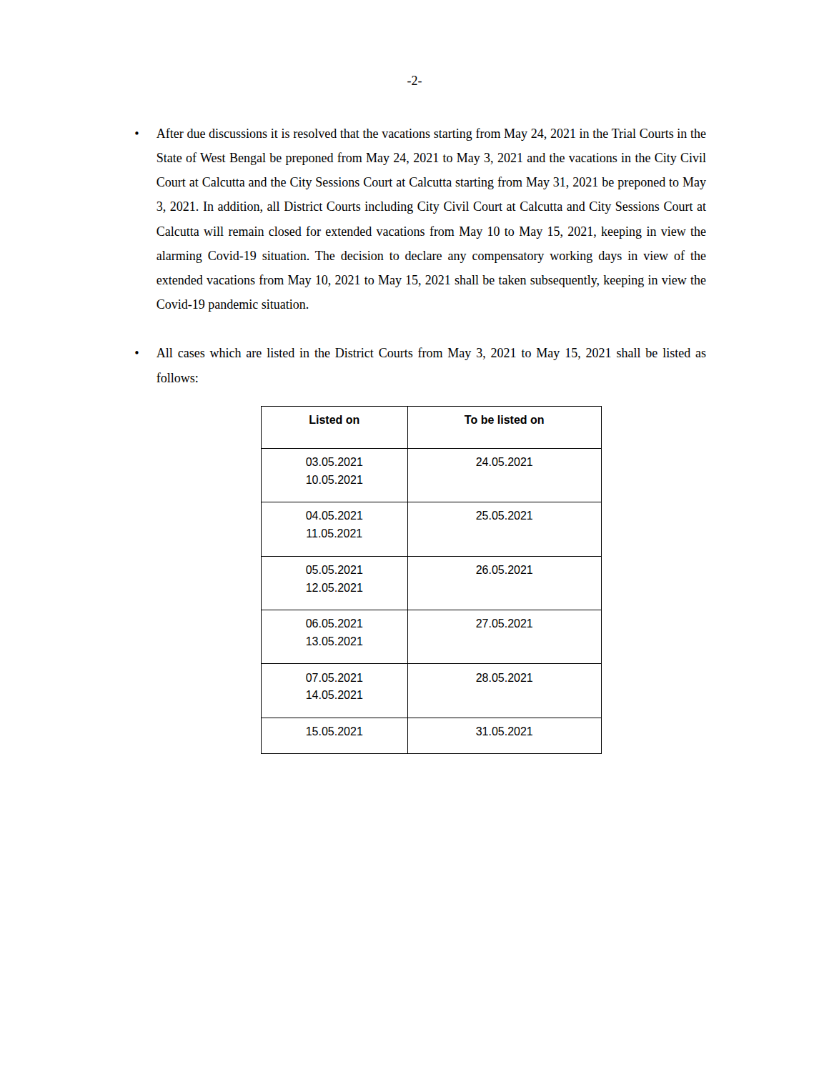-2-
After due discussions it is resolved that the vacations starting from May 24, 2021 in the Trial Courts in the State of West Bengal be preponed from May 24, 2021 to May 3, 2021 and the vacations in the City Civil Court at Calcutta and the City Sessions Court at Calcutta starting from May 31, 2021 be preponed to May 3, 2021. In addition, all District Courts including City Civil Court at Calcutta and City Sessions Court at Calcutta will remain closed for extended vacations from May 10 to May 15, 2021, keeping in view the alarming Covid-19 situation. The decision to declare any compensatory working days in view of the extended vacations from May 10, 2021 to May 15, 2021 shall be taken subsequently, keeping in view the Covid-19 pandemic situation.
All cases which are listed in the District Courts from May 3, 2021 to May 15, 2021 shall be listed as follows:
| Listed on | To be listed on |
| --- | --- |
| 03.05.2021 10.05.2021 | 24.05.2021 |
| 04.05.2021 11.05.2021 | 25.05.2021 |
| 05.05.2021 12.05.2021 | 26.05.2021 |
| 06.05.2021 13.05.2021 | 27.05.2021 |
| 07.05.2021 14.05.2021 | 28.05.2021 |
| 15.05.2021 | 31.05.2021 |